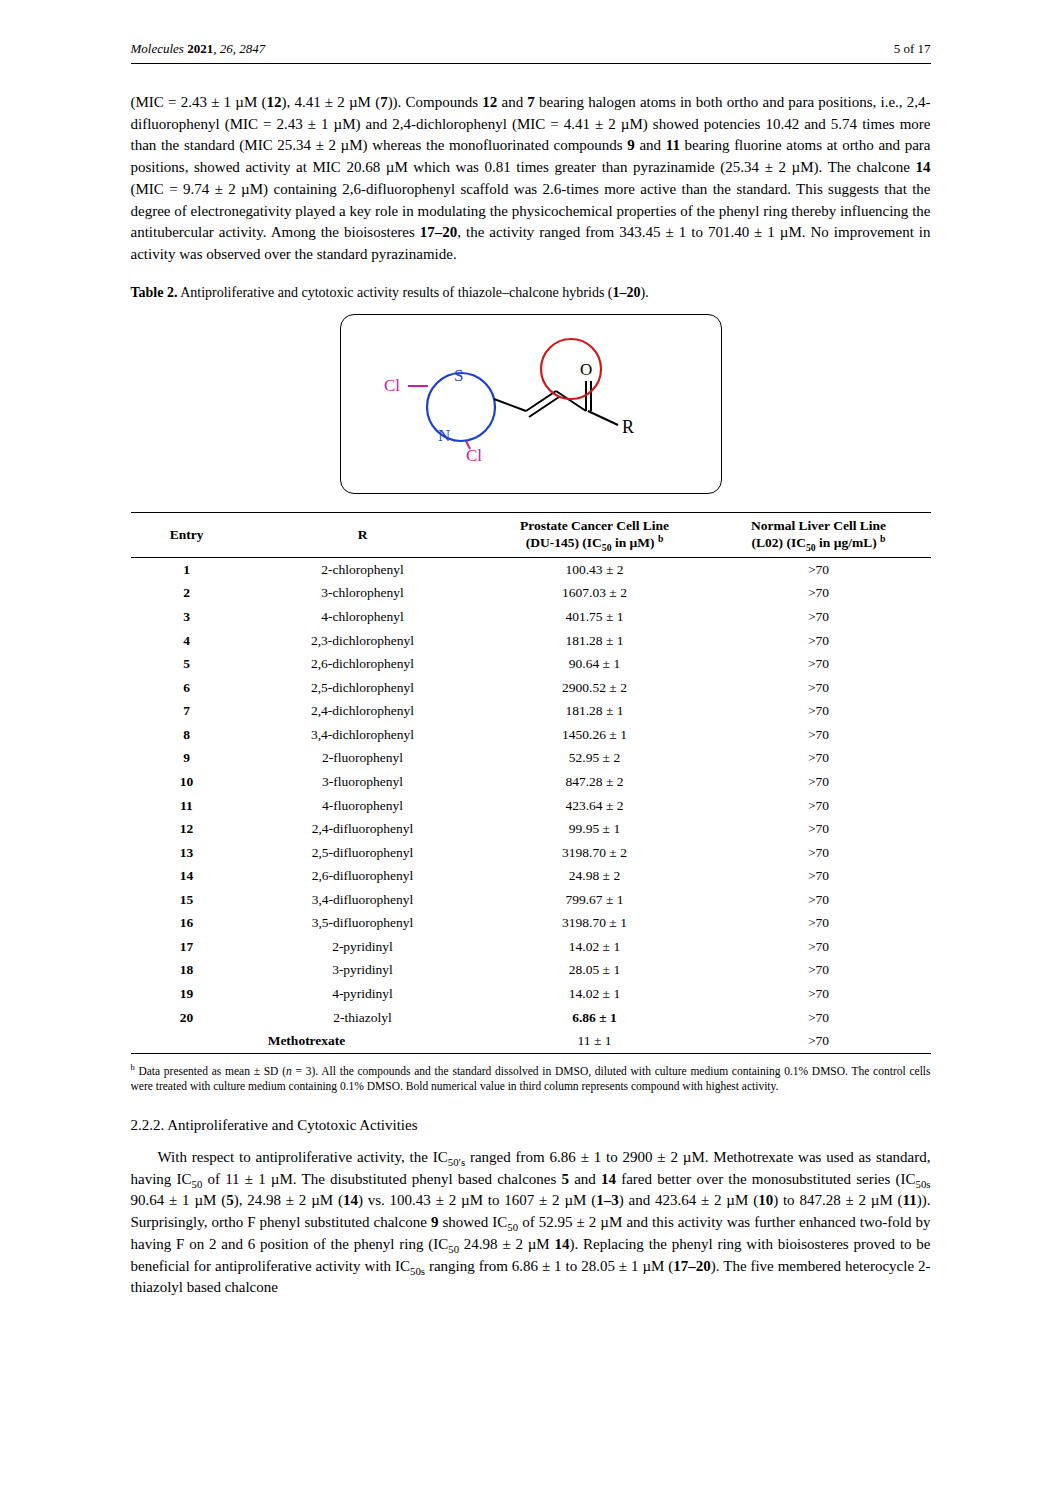Molecules 2021, 26, 2847 5 of 17
(MIC = 2.43 ± 1 µM (12), 4.41 ± 2 µM (7)). Compounds 12 and 7 bearing halogen atoms in both ortho and para positions, i.e., 2,4-difluorophenyl (MIC = 2.43 ± 1 µM) and 2,4-dichlorophenyl (MIC = 4.41 ± 2 µM) showed potencies 10.42 and 5.74 times more than the standard (MIC 25.34 ± 2 µM) whereas the monofluorinated compounds 9 and 11 bearing fluorine atoms at ortho and para positions, showed activity at MIC 20.68 µM which was 0.81 times greater than pyrazinamide (25.34 ± 2 µM). The chalcone 14 (MIC = 9.74 ± 2 µM) containing 2,6-difluorophenyl scaffold was 2.6-times more active than the standard. This suggests that the degree of electronegativity played a key role in modulating the physicochemical properties of the phenyl ring thereby influencing the antitubercular activity. Among the bioisosteres 17–20, the activity ranged from 343.45 ± 1 to 701.40 ± 1 µM. No improvement in activity was observed over the standard pyrazinamide.
Table 2. Antiproliferative and cytotoxic activity results of thiazole–chalcone hybrids (1–20).
S N Cl Cl O R
| Entry | R | Prostate Cancer Cell Line (DU-145) (IC 50 in µM) b | Normal Liver Cell Line (L02) (IC 50 in µg/mL) b |
| --- | --- | --- | --- |
| 1 | 2-chlorophenyl | 100.43 ± 2 | >70 |
| 2 | 3-chlorophenyl | 1607.03 ± 2 | >70 |
| 3 | 4-chlorophenyl | 401.75 ± 1 | >70 |
| 4 | 2,3-dichlorophenyl | 181.28 ± 1 | >70 |
| 5 | 2,6-dichlorophenyl | 90.64 ± 1 | >70 |
| 6 | 2,5-dichlorophenyl | 2900.52 ± 2 | >70 |
| 7 | 2,4-dichlorophenyl | 181.28 ± 1 | >70 |
| 8 | 3,4-dichlorophenyl | 1450.26 ± 1 | >70 |
| 9 | 2-fluorophenyl | 52.95 ± 2 | >70 |
| 10 | 3-fluorophenyl | 847.28 ± 2 | >70 |
| 11 | 4-fluorophenyl | 423.64 ± 2 | >70 |
| 12 | 2,4-difluorophenyl | 99.95 ± 1 | >70 |
| 13 | 2,5-difluorophenyl | 3198.70 ± 2 | >70 |
| 14 | 2,6-difluorophenyl | 24.98 ± 2 | >70 |
| 15 | 3,4-difluorophenyl | 799.67 ± 1 | >70 |
| 16 | 3,5-difluorophenyl | 3198.70 ± 1 | >70 |
| 17 | 2-pyridinyl | 14.02 ± 1 | >70 |
| 18 | 3-pyridinyl | 28.05 ± 1 | >70 |
| 19 | 4-pyridinyl | 14.02 ± 1 | >70 |
| 20 | 2-thiazolyl | 6.86 ± 1 | >70 |
| Methotrexate | 11 ± 1 | >70 |
b Data presented as mean ± SD (n = 3). All the compounds and the standard dissolved in DMSO, diluted with culture medium containing 0.1% DMSO. The control cells were treated with culture medium containing 0.1% DMSO. Bold numerical value in third column represents compound with highest activity.
2.2.2. Antiproliferative and Cytotoxic Activities
With respect to antiproliferative activity, the IC50′s ranged from 6.86 ± 1 to 2900 ± 2 µM. Methotrexate was used as standard, having IC50 of 11 ± 1 µM. The disubstituted phenyl based chalcones 5 and 14 fared better over the monosubstituted series (IC50s 90.64 ± 1 µM (5), 24.98 ± 2 µM (14) vs. 100.43 ± 2 µM to 1607 ± 2 µM (1–3) and 423.64 ± 2 µM (10) to 847.28 ± 2 µM (11)). Surprisingly, ortho F phenyl substituted chalcone 9 showed IC50 of 52.95 ± 2 µM and this activity was further enhanced two-fold by having F on 2 and 6 position of the phenyl ring (IC50 24.98 ± 2 µM 14). Replacing the phenyl ring with bioisosteres proved to be beneficial for antiproliferative activity with IC50s ranging from 6.86 ± 1 to 28.05 ± 1 µM (17–20). The five membered heterocycle 2-thiazolyl based chalcone